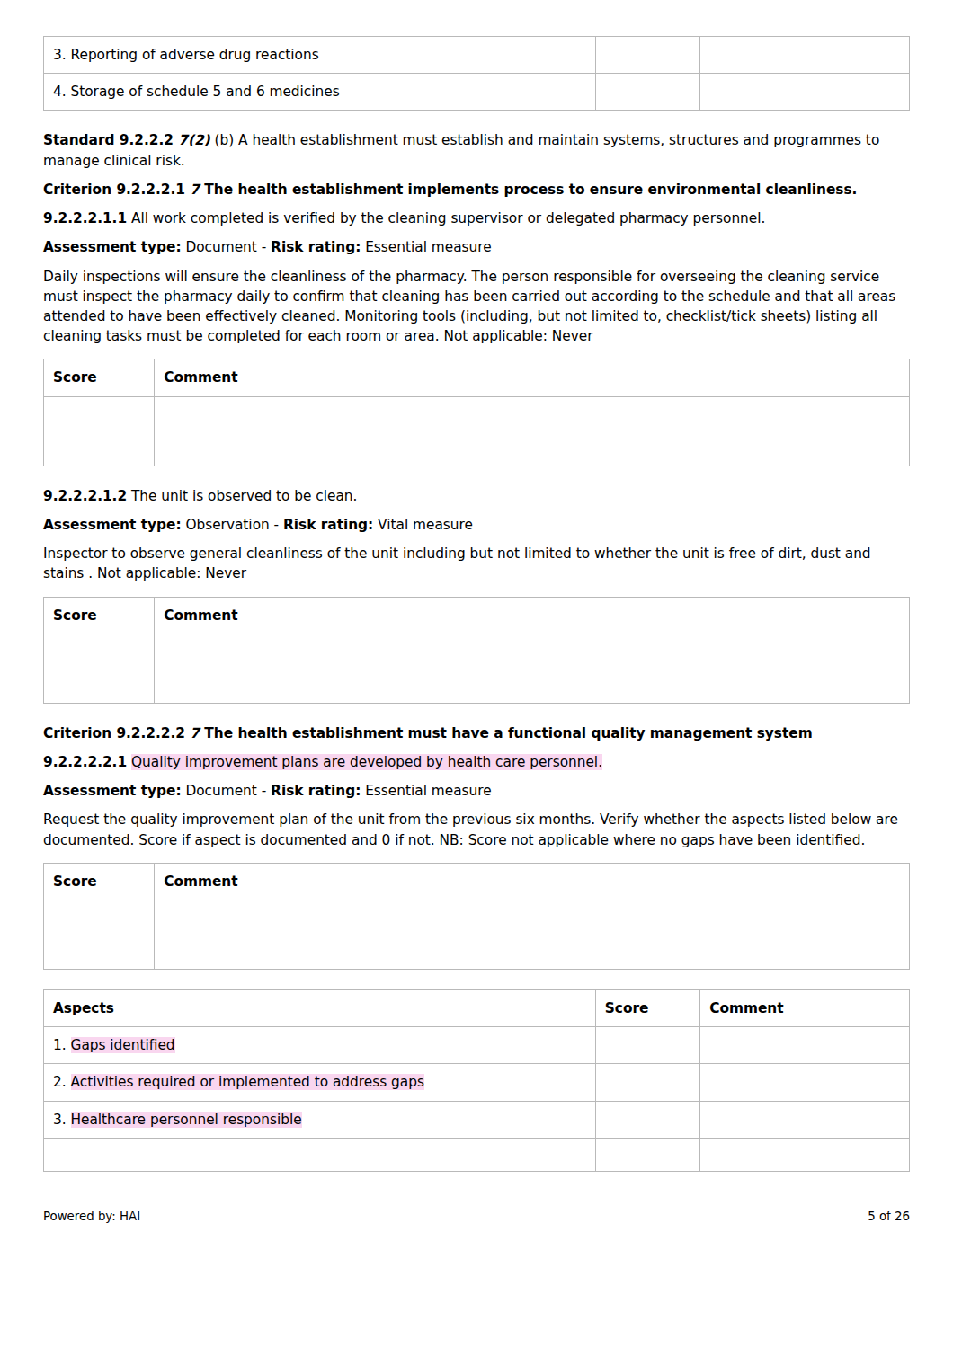| 3. Reporting of adverse drug reactions | | |
| 4. Storage of schedule 5 and 6 medicines | | |
Standard 9.2.2.2 7(2) (b) A health establishment must establish and maintain systems, structures and programmes to manage clinical risk.
Criterion 9.2.2.2.1 7 The health establishment implements process to ensure environmental cleanliness.
9.2.2.2.1.1 All work completed is verified by the cleaning supervisor or delegated pharmacy personnel.
Assessment type: Document - Risk rating: Essential measure
Daily inspections will ensure the cleanliness of the pharmacy. The person responsible for overseeing the cleaning service must inspect the pharmacy daily to confirm that cleaning has been carried out according to the schedule and that all areas attended to have been effectively cleaned. Monitoring tools (including, but not limited to, checklist/tick sheets) listing all cleaning tasks must be completed for each room or area. Not applicable: Never
| Score | Comment |
| --- | --- |
9.2.2.2.1.2 The unit is observed to be clean.
Assessment type: Observation - Risk rating: Vital measure
Inspector to observe general cleanliness of the unit including but not limited to whether the unit is free of dirt, dust and stains . Not applicable: Never
| Score | Comment |
| --- | --- |
Criterion 9.2.2.2.2 7 The health establishment must have a functional quality management system
9.2.2.2.2.1 Quality improvement plans are developed by health care personnel.
Assessment type: Document - Risk rating: Essential measure
Request the quality improvement plan of the unit from the previous six months. Verify whether the aspects listed below are documented. Score if aspect is documented and 0 if not. NB: Score not applicable where no gaps have been identified.
| Score | Comment |
| --- | --- |
| Aspects | Score | Comment |
| --- | --- | --- |
| 1. Gaps identified | | |
| 2. Activities required or implemented to address gaps | | |
| 3. Healthcare personnel responsible | | |
Powered by: HAI 5 of 26